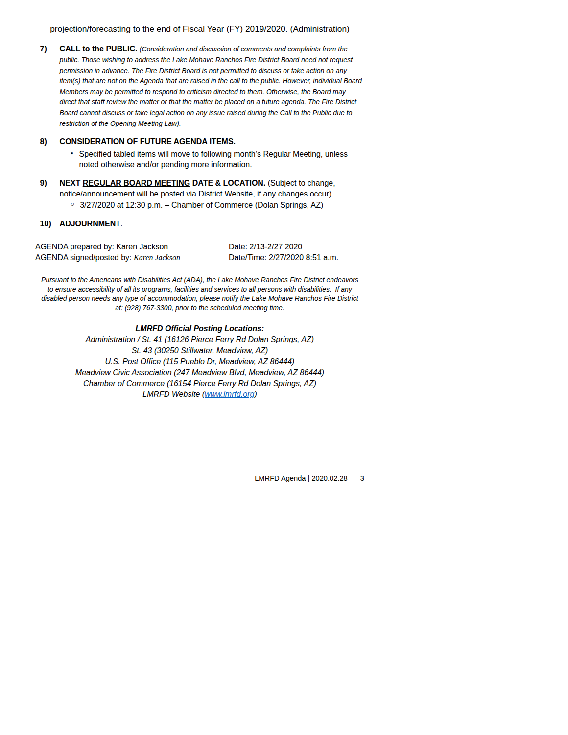projection/forecasting to the end of Fiscal Year (FY) 2019/2020. (Administration)
7) CALL to the PUBLIC. (Consideration and discussion of comments and complaints from the public. Those wishing to address the Lake Mohave Ranchos Fire District Board need not request permission in advance. The Fire District Board is not permitted to discuss or take action on any item(s) that are not on the Agenda that are raised in the call to the public. However, individual Board Members may be permitted to respond to criticism directed to them. Otherwise, the Board may direct that staff review the matter or that the matter be placed on a future agenda. The Fire District Board cannot discuss or take legal action on any issue raised during the Call to the Public due to restriction of the Opening Meeting Law).
8) CONSIDERATION OF FUTURE AGENDA ITEMS.
Specified tabled items will move to following month’s Regular Meeting, unless noted otherwise and/or pending more information.
9) NEXT REGULAR BOARD MEETING DATE & LOCATION. (Subject to change, notice/announcement will be posted via District Website, if any changes occur).
3/27/2020 at 12:30 p.m. – Chamber of Commerce (Dolan Springs, AZ)
10) ADJOURNMENT.
| AGENDA prepared by: Karen Jackson | Date: 2/13-2/27 2020 |
| AGENDA signed/posted by: Karen Jackson | Date/Time: 2/27/2020 8:51 a.m. |
Pursuant to the Americans with Disabilities Act (ADA), the Lake Mohave Ranchos Fire District endeavors to ensure accessibility of all its programs, facilities and services to all persons with disabilities. If any disabled person needs any type of accommodation, please notify the Lake Mohave Ranchos Fire District at: (928) 767-3300, prior to the scheduled meeting time.
LMRFD Official Posting Locations:
Administration / St. 41 (16126 Pierce Ferry Rd Dolan Springs, AZ)
St. 43 (30250 Stillwater, Meadview, AZ)
U.S. Post Office (115 Pueblo Dr, Meadview, AZ 86444)
Meadview Civic Association (247 Meadview Blvd, Meadview, AZ 86444)
Chamber of Commerce (16154 Pierce Ferry Rd Dolan Springs, AZ)
LMRFD Website (www.lmrfd.org)
LMRFD Agenda | 2020.02.28 3